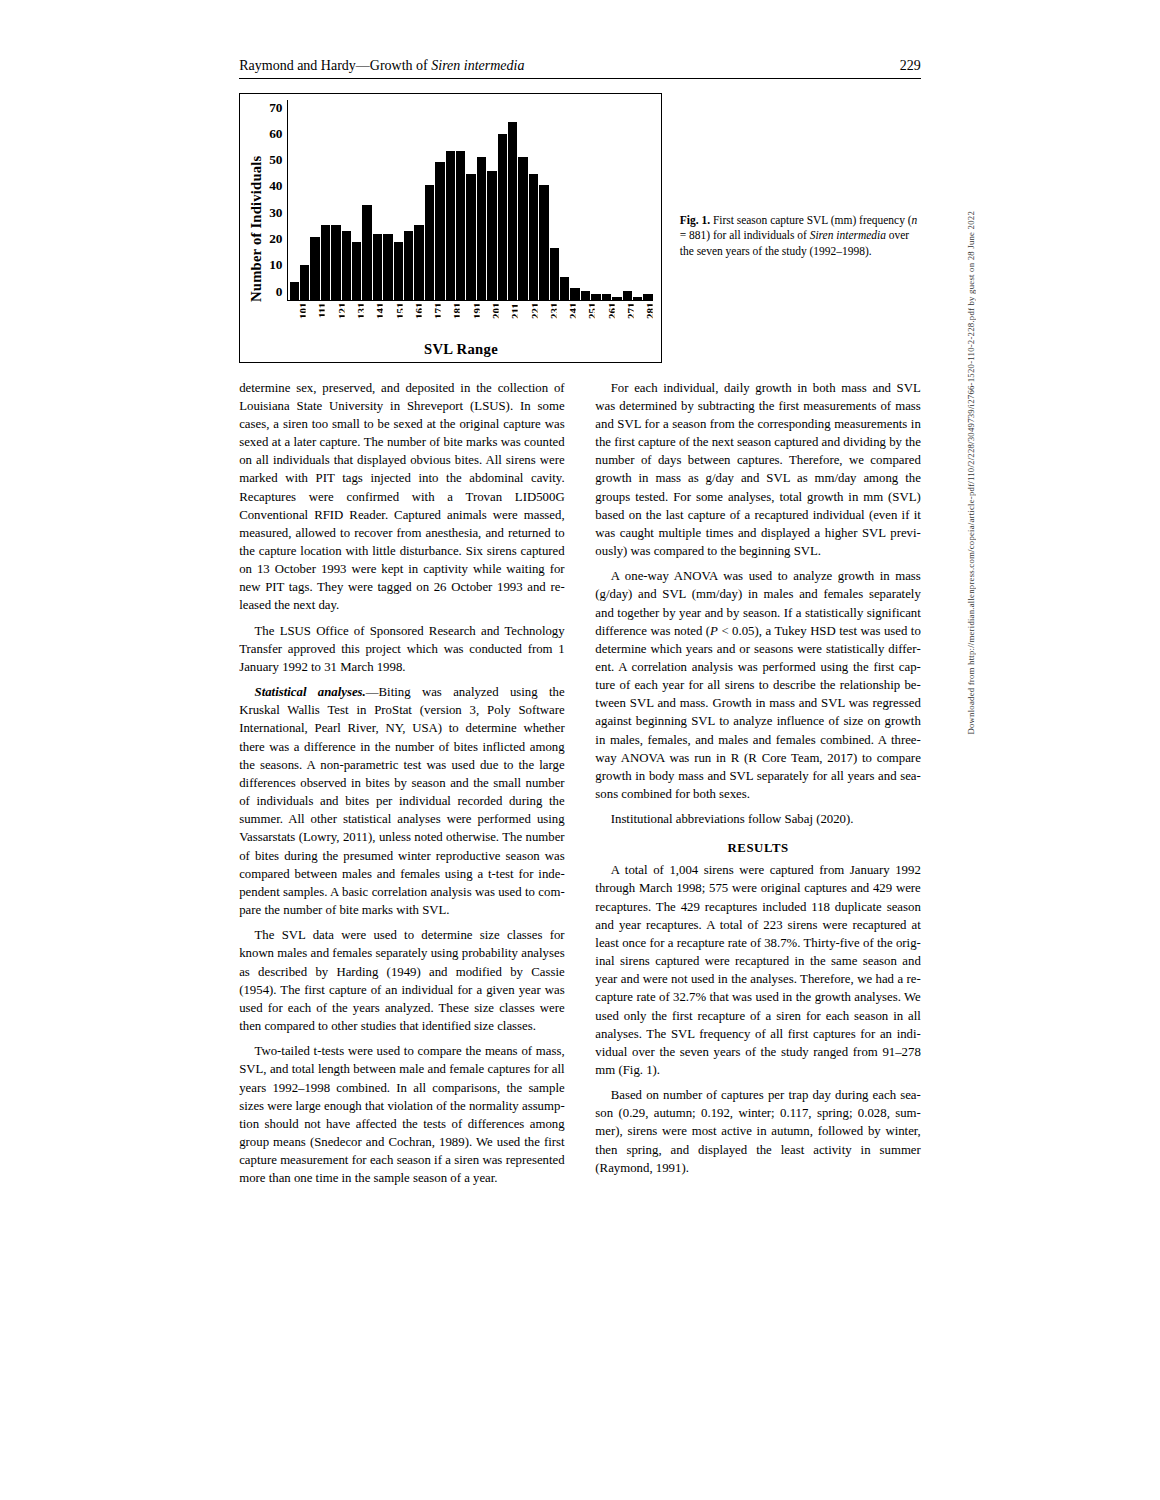Raymond and Hardy—Growth of Siren intermedia
229
Number of Individuals
70 60 50 40 30 20 10 0
101 111 121 131 141 151 161 171 181 191 201 211 221 231 241 251 261 271 281
SVL Range
Fig. 1. First season capture SVL (mm) frequency (n = 881) for all individuals of Siren intermedia over the seven years of the study (1992–1998).
determine sex, preserved, and deposited in the collection of Louisiana State University in Shreveport (LSUS). In some cases, a siren too small to be sexed at the original capture was sexed at a later capture. The number of bite marks was counted on all individuals that displayed obvious bites. All sirens were marked with PIT tags injected into the abdominal cavity. Recaptures were confirmed with a Trovan LID500G Conventional RFID Reader. Captured animals were massed, measured, allowed to recover from anesthesia, and returned to the capture location with little disturbance. Six sirens captured on 13 October 1993 were kept in captivity while waiting for new PIT tags. They were tagged on 26 October 1993 and released the next day.
The LSUS Office of Sponsored Research and Technology Transfer approved this project which was conducted from 1 January 1992 to 31 March 1998.
Statistical analyses.—Biting was analyzed using the Kruskal Wallis Test in ProStat (version 3, Poly Software International, Pearl River, NY, USA) to determine whether there was a difference in the number of bites inflicted among the seasons. A non-parametric test was used due to the large differences observed in bites by season and the small number of individuals and bites per individual recorded during the summer. All other statistical analyses were performed using Vassarstats (Lowry, 2011), unless noted otherwise. The number of bites during the presumed winter reproductive season was compared between males and females using a t-test for independent samples. A basic correlation analysis was used to compare the number of bite marks with SVL.
The SVL data were used to determine size classes for known males and females separately using probability analyses as described by Harding (1949) and modified by Cassie (1954). The first capture of an individual for a given year was used for each of the years analyzed. These size classes were then compared to other studies that identified size classes.
Two-tailed t-tests were used to compare the means of mass, SVL, and total length between male and female captures for all years 1992–1998 combined. In all comparisons, the sample sizes were large enough that violation of the normality assumption should not have affected the tests of differences among group means (Snedecor and Cochran, 1989). We used the first capture measurement for each season if a siren was represented more than one time in the sample season of a year.
For each individual, daily growth in both mass and SVL was determined by subtracting the first measurements of mass and SVL for a season from the corresponding measurements in the first capture of the next season captured and dividing by the number of days between captures. Therefore, we compared growth in mass as g/day and SVL as mm/day among the groups tested. For some analyses, total growth in mm (SVL) based on the last capture of a recaptured individual (even if it was caught multiple times and displayed a higher SVL previously) was compared to the beginning SVL.
A one-way ANOVA was used to analyze growth in mass (g/day) and SVL (mm/day) in males and females separately and together by year and by season. If a statistically significant difference was noted (P < 0.05), a Tukey HSD test was used to determine which years and or seasons were statistically different. A correlation analysis was performed using the first capture of each year for all sirens to describe the relationship between SVL and mass. Growth in mass and SVL was regressed against beginning SVL to analyze influence of size on growth in males, females, and males and females combined. A three-way ANOVA was run in R (R Core Team, 2017) to compare growth in body mass and SVL separately for all years and seasons combined for both sexes.
Institutional abbreviations follow Sabaj (2020).
RESULTS
A total of 1,004 sirens were captured from January 1992 through March 1998; 575 were original captures and 429 were recaptures. The 429 recaptures included 118 duplicate season and year recaptures. A total of 223 sirens were recaptured at least once for a recapture rate of 38.7%. Thirty-five of the original sirens captured were recaptured in the same season and year and were not used in the analyses. Therefore, we had a recapture rate of 32.7% that was used in the growth analyses. We used only the first recapture of a siren for each season in all analyses. The SVL frequency of all first captures for an individual over the seven years of the study ranged from 91–278 mm (Fig. 1).
Based on number of captures per trap day during each season (0.29, autumn; 0.192, winter; 0.117, spring; 0.028, summer), sirens were most active in autumn, followed by winter, then spring, and displayed the least activity in summer (Raymond, 1991).
Downloaded from http://meridian.allenpress.com/copeia/article-pdf/110/2/228/3049739/i2766-1520-110-2-228.pdf by guest on 28 June 2022